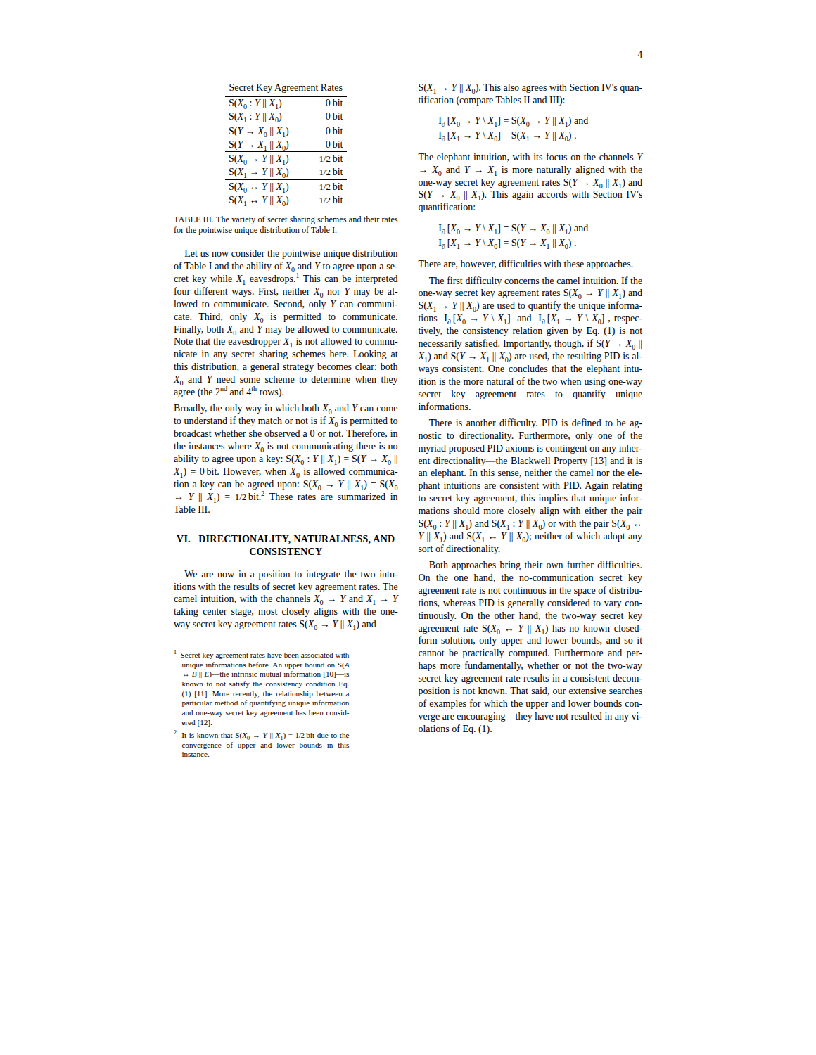4
Secret Key Agreement Rates
| S( X 0 : Y // X 1 ) | 0 bit |
| S( X 1 : Y // X 0 ) | 0 bit |
| S( Y → X 0 // X 1 ) | 0 bit |
| S( Y → X 1 // X 0 ) | 0 bit |
| S( X 0 → Y // X 1 ) | 1/2 bit |
| S( X 1 → Y // X 0 ) | 1/2 bit |
| S( X 0 ↔ Y // X 1 ) | 1/2 bit |
| S( X 1 ↔ Y // X 0 ) | 1/2 bit |
TABLE III. The variety of secret sharing schemes and their rates for the pointwise unique distribution of Table I.
Let us now consider the pointwise unique distribution of Table I and the ability of X 0 and Y to agree upon a secret key while X 1 eavesdrops.1 This can be interpreted four different ways. First, neither X 0 nor Y may be allowed to communicate. Second, only Y can communicate. Third, only X 0 is permitted to communicate. Finally, both X 0 and Y may be allowed to communicate. Note that the eavesdropper X 1 is not allowed to communicate in any secret sharing schemes here. Looking at this distribution, a general strategy becomes clear: both X 0 and Y need some scheme to determine when they agree (the 2nd and 4th rows).
Broadly, the only way in which both X 0 and Y can come to understand if they match or not is if X 0 is permitted to broadcast whether she observed a 0 or not. Therefore, in the instances where X 0 is not communicating there is no ability to agree upon a key: S(X 0 : Y || X 1) = S(Y → X 0 || X 1) = 0 bit. However, when X 0 is allowed communication a key can be agreed upon: S(X 0 → Y || X 1) = S(X 0 ↔ Y || X 1) = 1/2 bit.2 These rates are summarized in Table III.
VI. Directionality, Naturalness, and Consistency
We are now in a position to integrate the two intuitions with the results of secret key agreement rates. The camel intuition, with the channels X 0 → Y and X 1 → Y taking center stage, most closely aligns with the one-way secret key agreement rates S(X 0 → Y || X 1) and
1 Secret key agreement rates have been associated with unique informations before. An upper bound on S(A ↔ B || E)—the intrinsic mutual information [10]—is known to not satisfy the consistency condition Eq. (1) [11]. More recently, the relationship between a particular method of quantifying unique information and one-way secret key agreement has been considered [12].
2 It is known that S(X 0 ↔ Y || X 1) = 1/2 bit due to the convergence of upper and lower bounds in this instance.
S(X 1 → Y || X 0). This also agrees with Section IV's quantification (compare Tables II and III):
I∂ [X 0 → Y \ X 1] = S(X 0 → Y || X 1) and
I∂ [X 1 → Y \ X 0] = S(X 1 → Y || X 0) .
The elephant intuition, with its focus on the channels Y → X 0 and Y → X 1 is more naturally aligned with the one-way secret key agreement rates S(Y → X 0 || X 1) and S(Y → X 0 || X 1). This again accords with Section IV's quantification:
I∂ [X 0 → Y \ X 1] = S(Y → X 0 || X 1) and
I∂ [X 1 → Y \ X 0] = S(Y → X 1 || X 0) .
There are, however, difficulties with these approaches.
The first difficulty concerns the camel intuition. If the one-way secret key agreement rates S(X 0 → Y || X 1) and S(X 1 → Y || X 0) are used to quantify the unique informations I∂ [X 0 → Y \ X 1] and I∂ [X 1 → Y \ X 0] , respectively, the consistency relation given by Eq. (1) is not necessarily satisfied. Importantly, though, if S(Y → X 0 || X 1) and S(Y → X 1 || X 0) are used, the resulting PID is always consistent. One concludes that the elephant intuition is the more natural of the two when using one-way secret key agreement rates to quantify unique informations.
There is another difficulty. PID is defined to be agnostic to directionality. Furthermore, only one of the myriad proposed PID axioms is contingent on any inherent directionality—the Blackwell Property [13] and it is an elephant. In this sense, neither the camel nor the elephant intuitions are consistent with PID. Again relating to secret key agreement, this implies that unique informations should more closely align with either the pair S(X 0 : Y || X 1) and S(X 1 : Y || X 0) or with the pair S(X 0 ↔ Y || X 1) and S(X 1 ↔ Y || X 0); neither of which adopt any sort of directionality.
Both approaches bring their own further difficulties. On the one hand, the no-communication secret key agreement rate is not continuous in the space of distributions, whereas PID is generally considered to vary continuously. On the other hand, the two-way secret key agreement rate S(X 0 ↔ Y || X 1) has no known closed-form solution, only upper and lower bounds, and so it cannot be practically computed. Furthermore and perhaps more fundamentally, whether or not the two-way secret key agreement rate results in a consistent decomposition is not known. That said, our extensive searches of examples for which the upper and lower bounds converge are encouraging—they have not resulted in any violations of Eq. (1).